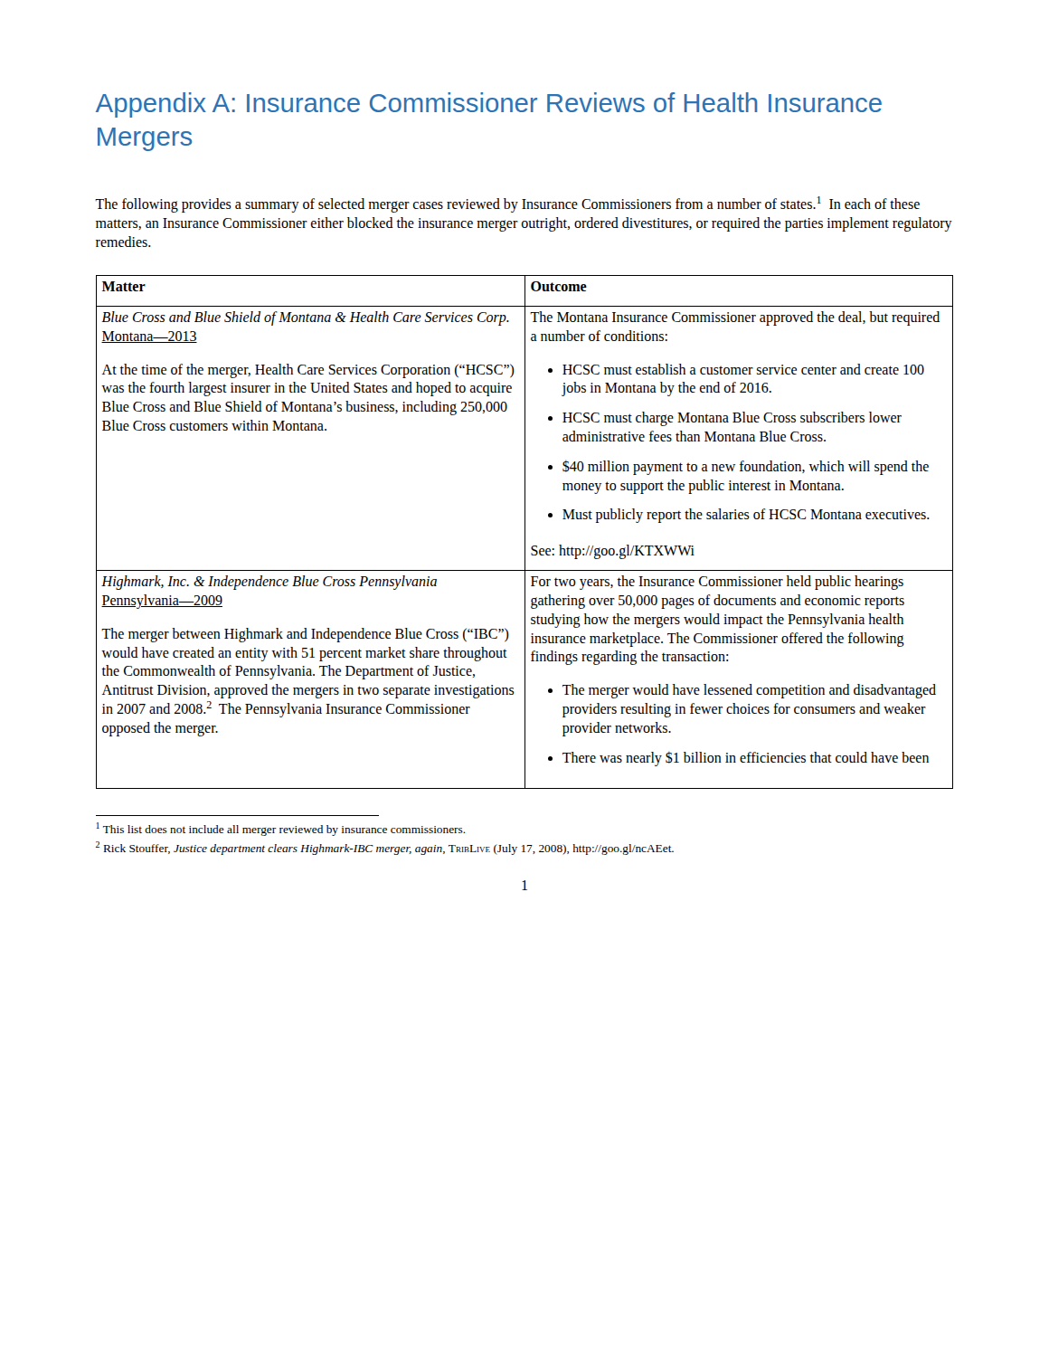Appendix A: Insurance Commissioner Reviews of Health Insurance Mergers
The following provides a summary of selected merger cases reviewed by Insurance Commissioners from a number of states.1 In each of these matters, an Insurance Commissioner either blocked the insurance merger outright, ordered divestitures, or required the parties implement regulatory remedies.
| Matter | Outcome |
| --- | --- |
| Blue Cross and Blue Shield of Montana & Health Care Services Corp. Montana—2013 At the time of the merger, Health Care Services Corporation (“HCSC”) was the fourth largest insurer in the United States and hoped to acquire Blue Cross and Blue Shield of Montana’s business, including 250,000 Blue Cross customers within Montana. | The Montana Insurance Commissioner approved the deal, but required a number of conditions: HCSC must establish a customer service center and create 100 jobs in Montana by the end of 2016. HCSC must charge Montana Blue Cross subscribers lower administrative fees than Montana Blue Cross. $40 million payment to a new foundation, which will spend the money to support the public interest in Montana. Must publicly report the salaries of HCSC Montana executives. See: http://goo.gl/KTXWWi |
| Highmark, Inc. & Independence Blue Cross Pennsylvania Pennsylvania—2009 The merger between Highmark and Independence Blue Cross (“IBC”) would have created an entity with 51 percent market share throughout the Commonwealth of Pennsylvania. The Department of Justice, Antitrust Division, approved the mergers in two separate investigations in 2007 and 2008. 2 The Pennsylvania Insurance Commissioner opposed the merger. | For two years, the Insurance Commissioner held public hearings gathering over 50,000 pages of documents and economic reports studying how the mergers would impact the Pennsylvania health insurance marketplace. The Commissioner offered the following findings regarding the transaction: The merger would have lessened competition and disadvantaged providers resulting in fewer choices for consumers and weaker provider networks. There was nearly $1 billion in efficiencies that could have been |
1 This list does not include all merger reviewed by insurance commissioners.
2 Rick Stouffer, Justice department clears Highmark-IBC merger, again, TribLive (July 17, 2008), http://goo.gl/ncAEet.
1